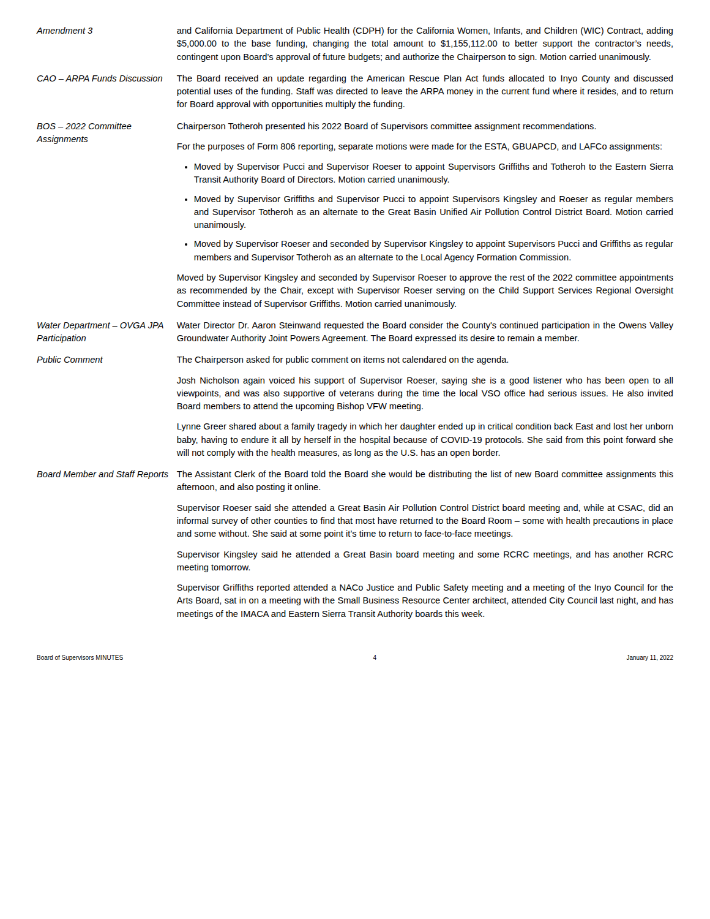| Amendment 3 | and California Department of Public Health (CDPH) for the California Women, Infants, and Children (WIC) Contract, adding $5,000.00 to the base funding, changing the total amount to $1,155,112.00 to better support the contractor’s needs, contingent upon Board’s approval of future budgets; and authorize the Chairperson to sign. Motion carried unanimously. |
| CAO – ARPA Funds Discussion | The Board received an update regarding the American Rescue Plan Act funds allocated to Inyo County and discussed potential uses of the funding. Staff was directed to leave the ARPA money in the current fund where it resides, and to return for Board approval with opportunities multiply the funding. |
| BOS – 2022 Committee Assignments | Chairperson Totheroh presented his 2022 Board of Supervisors committee assignment recommendations. For the purposes of Form 806 reporting, separate motions were made for the ESTA, GBUAPCD, and LAFCo assignments: Moved by Supervisor Pucci and Supervisor Roeser to appoint Supervisors Griffiths and Totheroh to the Eastern Sierra Transit Authority Board of Directors. Motion carried unanimously. Moved by Supervisor Griffiths and Supervisor Pucci to appoint Supervisors Kingsley and Roeser as regular members and Supervisor Totheroh as an alternate to the Great Basin Unified Air Pollution Control District Board. Motion carried unanimously. Moved by Supervisor Roeser and seconded by Supervisor Kingsley to appoint Supervisors Pucci and Griffiths as regular members and Supervisor Totheroh as an alternate to the Local Agency Formation Commission. Moved by Supervisor Kingsley and seconded by Supervisor Roeser to approve the rest of the 2022 committee appointments as recommended by the Chair, except with Supervisor Roeser serving on the Child Support Services Regional Oversight Committee instead of Supervisor Griffiths. Motion carried unanimously. |
| Water Department – OVGA JPA Participation | Water Director Dr. Aaron Steinwand requested the Board consider the County's continued participation in the Owens Valley Groundwater Authority Joint Powers Agreement. The Board expressed its desire to remain a member. |
| Public Comment | The Chairperson asked for public comment on items not calendared on the agenda. Josh Nicholson again voiced his support of Supervisor Roeser, saying she is a good listener who has been open to all viewpoints, and was also supportive of veterans during the time the local VSO office had serious issues. He also invited Board members to attend the upcoming Bishop VFW meeting. Lynne Greer shared about a family tragedy in which her daughter ended up in critical condition back East and lost her unborn baby, having to endure it all by herself in the hospital because of COVID-19 protocols. She said from this point forward she will not comply with the health measures, as long as the U.S. has an open border. |
| Board Member and Staff Reports | The Assistant Clerk of the Board told the Board she would be distributing the list of new Board committee assignments this afternoon, and also posting it online. Supervisor Roeser said she attended a Great Basin Air Pollution Control District board meeting and, while at CSAC, did an informal survey of other counties to find that most have returned to the Board Room – some with health precautions in place and some without. She said at some point it’s time to return to face-to-face meetings. Supervisor Kingsley said he attended a Great Basin board meeting and some RCRC meetings, and has another RCRC meeting tomorrow. Supervisor Griffiths reported attended a NACo Justice and Public Safety meeting and a meeting of the Inyo Council for the Arts Board, sat in on a meeting with the Small Business Resource Center architect, attended City Council last night, and has meetings of the IMACA and Eastern Sierra Transit Authority boards this week. |
Board of Supervisors MINUTES 4 January 11, 2022